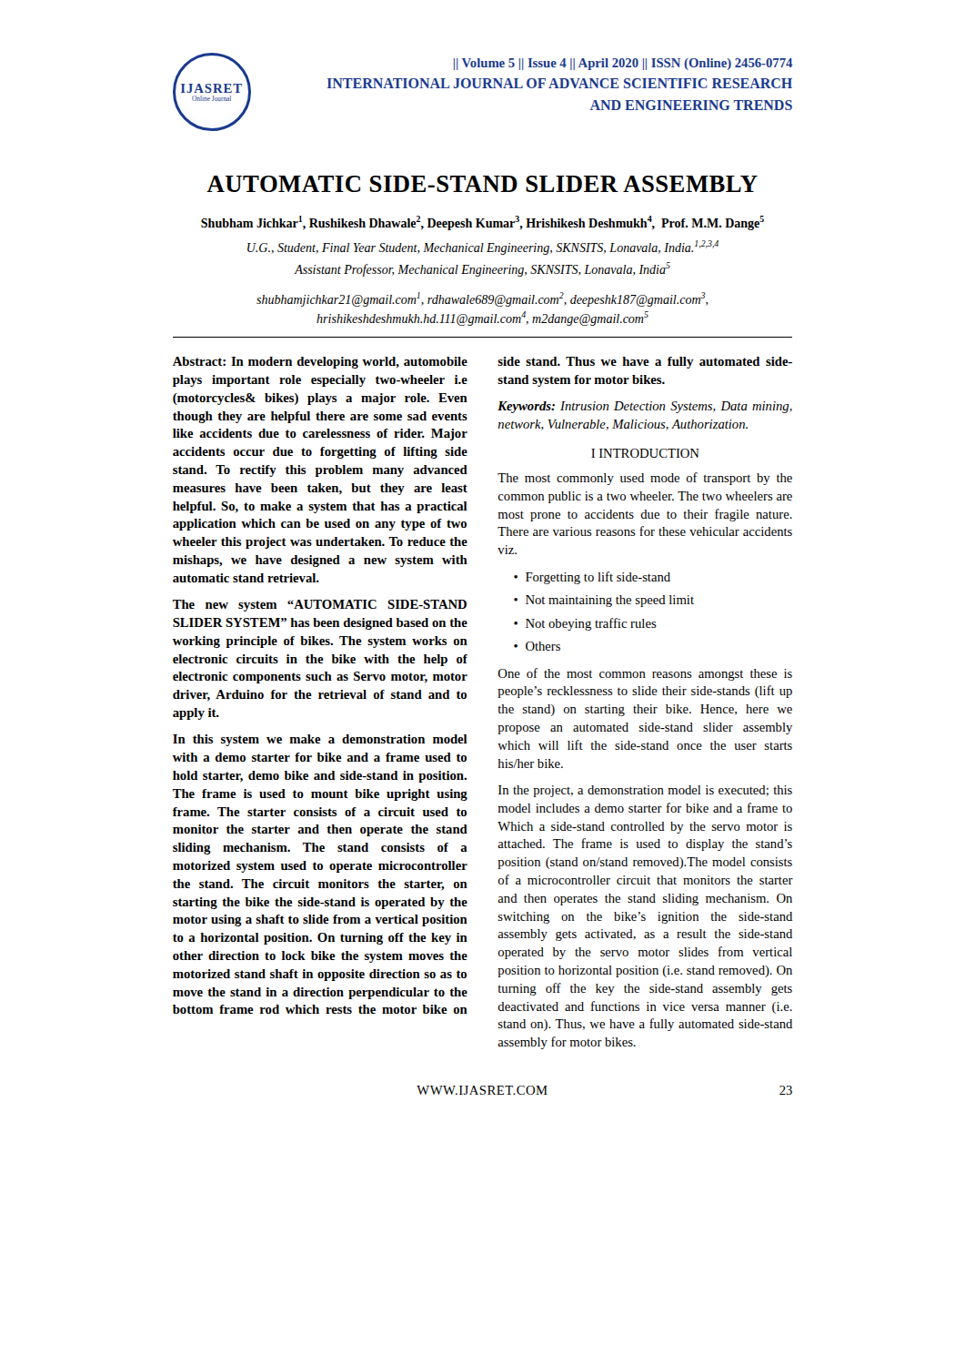IJASRET Online Journal
|| Volume 5 || Issue 4 || April 2020 || ISSN (Online) 2456-0774
INTERNATIONAL JOURNAL OF ADVANCE SCIENTIFIC RESEARCH
AND ENGINEERING TRENDS
AUTOMATIC SIDE-STAND SLIDER ASSEMBLY
Shubham Jichkar1, Rushikesh Dhawale2, Deepesh Kumar3, Hrishikesh Deshmukh4, Prof. M.M. Dange5
U.G., Student, Final Year Student, Mechanical Engineering, SKNSITS, Lonavala, India.1,2,3,4
Assistant Professor, Mechanical Engineering, SKNSITS, Lonavala, India5
shubhamjichkar21@gmail.com1, rdhawale689@gmail.com2, deepeshk187@gmail.com3,
hrishikeshdeshmukh.hd.111@gmail.com4, m2dange@gmail.com5
Abstract: In modern developing world, automobile plays important role especially two-wheeler i.e (motorcycles& bikes) plays a major role. Even though they are helpful there are some sad events like accidents due to carelessness of rider. Major accidents occur due to forgetting of lifting side stand. To rectify this problem many advanced measures have been taken, but they are least helpful. So, to make a system that has a practical application which can be used on any type of two wheeler this project was undertaken. To reduce the mishaps, we have designed a new system with automatic stand retrieval.
The new system “AUTOMATIC SIDE-STAND SLIDER SYSTEM” has been designed based on the working principle of bikes. The system works on electronic circuits in the bike with the help of electronic components such as Servo motor, motor driver, Arduino for the retrieval of stand and to apply it.
In this system we make a demonstration model with a demo starter for bike and a frame used to hold starter, demo bike and side-stand in position. The frame is used to mount bike upright using frame. The starter consists of a circuit used to monitor the starter and then operate the stand sliding mechanism. The stand consists of a motorized system used to operate microcontroller the stand. The circuit monitors the starter, on starting the bike the side-stand is operated by the motor using a shaft to slide from a vertical position to a horizontal position. On turning off the key in other direction to lock bike the system moves the motorized stand shaft in opposite direction so as to move the stand in a direction perpendicular to the bottom frame rod which rests the motor bike on side stand. Thus we have a fully automated side-stand system for motor bikes.
Keywords: Intrusion Detection Systems, Data mining, network, Vulnerable, Malicious, Authorization.
I INTRODUCTION
The most commonly used mode of transport by the common public is a two wheeler. The two wheelers are most prone to accidents due to their fragile nature. There are various reasons for these vehicular accidents viz.
Forgetting to lift side-stand
Not maintaining the speed limit
Not obeying traffic rules
Others
One of the most common reasons amongst these is people’s recklessness to slide their side-stands (lift up the stand) on starting their bike. Hence, here we propose an automated side-stand slider assembly which will lift the side-stand once the user starts his/her bike.
In the project, a demonstration model is executed; this model includes a demo starter for bike and a frame to Which a side-stand controlled by the servo motor is attached. The frame is used to display the stand’s position (stand on/stand removed).The model consists of a microcontroller circuit that monitors the starter and then operates the stand sliding mechanism. On switching on the bike’s ignition the side-stand assembly gets activated, as a result the side-stand operated by the servo motor slides from vertical position to horizontal position (i.e. stand removed). On turning off the key the side-stand assembly gets deactivated and functions in vice versa manner (i.e. stand on). Thus, we have a fully automated side-stand assembly for motor bikes.
WWW.IJASRET.COM 23